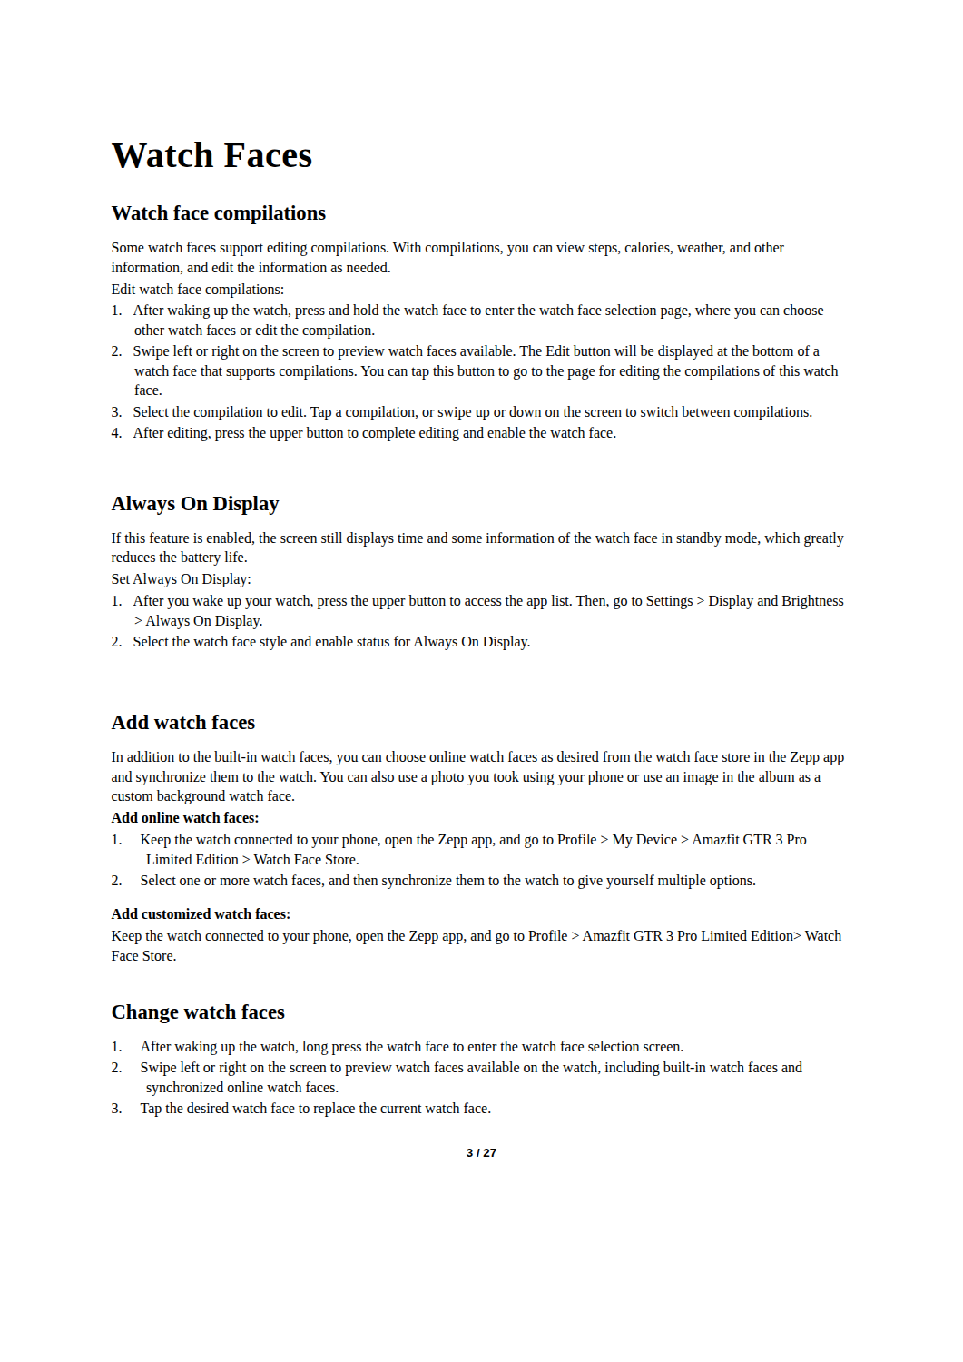Watch Faces
Watch face compilations
Some watch faces support editing compilations. With compilations, you can view steps, calories, weather, and other information, and edit the information as needed.
Edit watch face compilations:
1. After waking up the watch, press and hold the watch face to enter the watch face selection page, where you can choose other watch faces or edit the compilation.
2. Swipe left or right on the screen to preview watch faces available. The Edit button will be displayed at the bottom of a watch face that supports compilations. You can tap this button to go to the page for editing the compilations of this watch face.
3. Select the compilation to edit. Tap a compilation, or swipe up or down on the screen to switch between compilations.
4. After editing, press the upper button to complete editing and enable the watch face.
Always On Display
If this feature is enabled, the screen still displays time and some information of the watch face in standby mode, which greatly reduces the battery life.
Set Always On Display:
1. After you wake up your watch, press the upper button to access the app list. Then, go to Settings > Display and Brightness > Always On Display.
2. Select the watch face style and enable status for Always On Display.
Add watch faces
In addition to the built-in watch faces, you can choose online watch faces as desired from the watch face store in the Zepp app and synchronize them to the watch. You can also use a photo you took using your phone or use an image in the album as a custom background watch face.
Add online watch faces:
1. Keep the watch connected to your phone, open the Zepp app, and go to Profile > My Device > Amazfit GTR 3 Pro Limited Edition > Watch Face Store.
2. Select one or more watch faces, and then synchronize them to the watch to give yourself multiple options.
Add customized watch faces:
Keep the watch connected to your phone, open the Zepp app, and go to Profile > Amazfit GTR 3 Pro Limited Edition> Watch Face Store.
Change watch faces
1. After waking up the watch, long press the watch face to enter the watch face selection screen.
2. Swipe left or right on the screen to preview watch faces available on the watch, including built-in watch faces and synchronized online watch faces.
3. Tap the desired watch face to replace the current watch face.
3 / 27